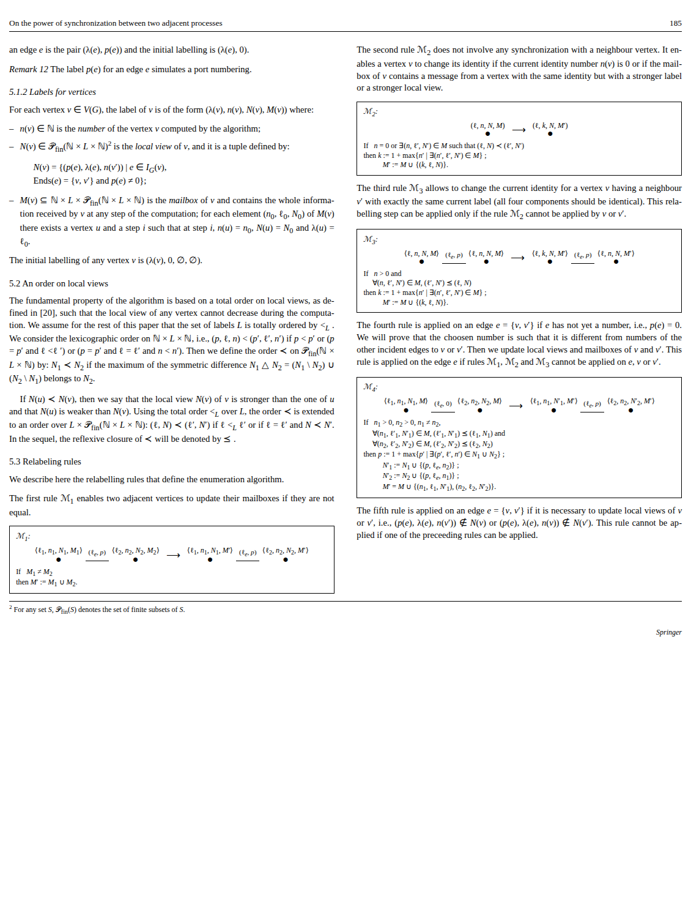On the power of synchronization between two adjacent processes 185
an edge e is the pair (λ(e), p(e)) and the initial labelling is (λ(e), 0).
Remark 12 The label p(e) for an edge e simulates a port numbering.
5.1.2 Labels for vertices
For each vertex v ∈ V(G), the label of v is of the form (λ(v), n(v), N(v), M(v)) where:
n(v) ∈ ℕ is the number of the vertex v computed by the algorithm;
N(v) ∈ 𝒫fin(ℕ × L × ℕ)2 is the local view of v, and it is a tuple defined by:
N(v) = {(p(e), λ(e), n(v′)) | e ∈ IG(v), Ends(e) = {v, v′} and p(e) ≠ 0};
M(v) ⊆ ℕ × L × 𝒫fin(ℕ × L × ℕ) is the mailbox of v and contains the whole information received by v at any step of the computation; for each element (n0, ℓ0, N0) of M(v) there exists a vertex u and a step i such that at step i, n(u) = n0, N(u) = N0 and λ(u) = ℓ0.
The initial labelling of any vertex v is (λ(v), 0, ∅, ∅).
5.2 An order on local views
The fundamental property of the algorithm is based on a total order on local views, as defined in [20], such that the local view of any vertex cannot decrease during the computation. We assume for the rest of this paper that the set of labels L is totally ordered by <L . We consider the lexicographic order on ℕ × L × ℕ, i.e., (p, ℓ, n) < (p′, ℓ′, n′) if p < p′ or (p = p′ and ℓ <ℓ ′) or (p = p′ and ℓ = ℓ′ and n < n′). Then we define the order ≺ on 𝒫fin(ℕ × L × ℕ) by: N1 ≺ N2 if the maximum of the symmetric difference N1 △ N2 = (N1 \ N2) ∪ (N2 \ N1) belongs to N2.
If N(u) ≺ N(v), then we say that the local view N(v) of v is stronger than the one of u and that N(u) is weaker than N(v). Using the total order <L over L, the order ≺ is extended to an order over L × 𝒫fin(ℕ × L × ℕ): (ℓ, N) ≺ (ℓ′, N′) if ℓ <L ℓ′ or if ℓ = ℓ′ and N ≺ N′. In the sequel, the reflexive closure of ≺ will be denoted by ⪯ .
5.3 Relabeling rules
We describe here the relabelling rules that define the enumeration algorithm.
The first rule ℳ1 enables two adjacent vertices to update their mailboxes if they are not equal.
ℳ1:
⟨ℓ1, n1, N1, M1⟩● (ℓe, p) ⟨ℓ2, n2, N2, M2⟩● ⟶ ⟨ℓ1, n1, N1, M′⟩● (ℓe, p) ⟨ℓ2, n2, N2, M′⟩●
If M1 ≠ M2
then M′ := M1 ∪ M2.
The second rule ℳ2 does not involve any synchronization with a neighbour vertex. It enables a vertex v to change its identity if the current identity number n(v) is 0 or if the mailbox of v contains a message from a vertex with the same identity but with a stronger label or a stronger local view.
ℳ2:
(ℓ, n, N, M)● ⟶ (ℓ, k, N, M′)●
If n = 0 or ∃(n, ℓ′, N′) ∈ M such that (ℓ, N) ≺ (ℓ′, N′)
then k := 1 + max{n′ | ∃(n′, ℓ′, N′) ∈ M} ; M′ := M ∪ {(k, ℓ, N)}.
The third rule ℳ3 allows to change the current identity for a vertex v having a neighbour v′ with exactly the same current label (all four components should be identical). This relabelling step can be applied only if the rule ℳ2 cannot be applied by v or v′.
ℳ3:
⟨ℓ, n, N, M⟩● (ℓe, p) ⟨ℓ, n, N, M⟩● ⟶ ⟨ℓ, k, N, M′⟩● (ℓe, p) ⟨ℓ, n, N, M′⟩●
If n > 0 and
∀(n, ℓ′, N′) ∈ M, (ℓ′, N′) ⪯ (ℓ, N) then k := 1 + max{n′ | ∃(n′, ℓ′, N′) ∈ M} ; M′ := M ∪ {(k, ℓ, N)}.
The fourth rule is applied on an edge e = {v, v′} if e has not yet a number, i.e., p(e) = 0. We will prove that the choosen number is such that it is different from numbers of the other incident edges to v or v′. Then we update local views and mailboxes of v and v′. This rule is applied on the edge e if rules ℳ1, ℳ2 and ℳ3 cannot be applied on e, v or v′.
ℳ4:
⟨ℓ1, n1, N1, M⟩● (ℓe, 0) ⟨ℓ2, n2, N2, M⟩● ⟶ ⟨ℓ1, n1, N′1, M′⟩● (ℓe, p) ⟨ℓ2, n2, N′2, M′⟩●
If n1 > 0, n2 > 0, n1 ≠ n2,
∀(n1, ℓ′1, N′1) ∈ M, (ℓ′1, N′1) ⪯ (ℓ1, N1) and ∀(n2, ℓ′2, N′2) ∈ M, (ℓ′2, N′2) ⪯ (ℓ2, N2) then p := 1 + max{p′ | ∃(p′, ℓ′, n′) ∈ N1 ∪ N2} ; N′1 := N1 ∪ {(p, ℓe, n2)} ; N′2 := N2 ∪ {(p, ℓe, n1)} ; M′ = M ∪ {(n1, ℓ1, N′1), (n2, ℓ2, N′2)}.
The fifth rule is applied on an edge e = {v, v′} if it is necessary to update local views of v or v′, i.e., (p(e), λ(e), n(v′)) ∉ N(v) or (p(e), λ(e), n(v)) ∉ N(v′). This rule cannot be applied if one of the preceeding rules can be applied.
2 For any set S, 𝒫fin(S) denotes the set of finite subsets of S.
Springer